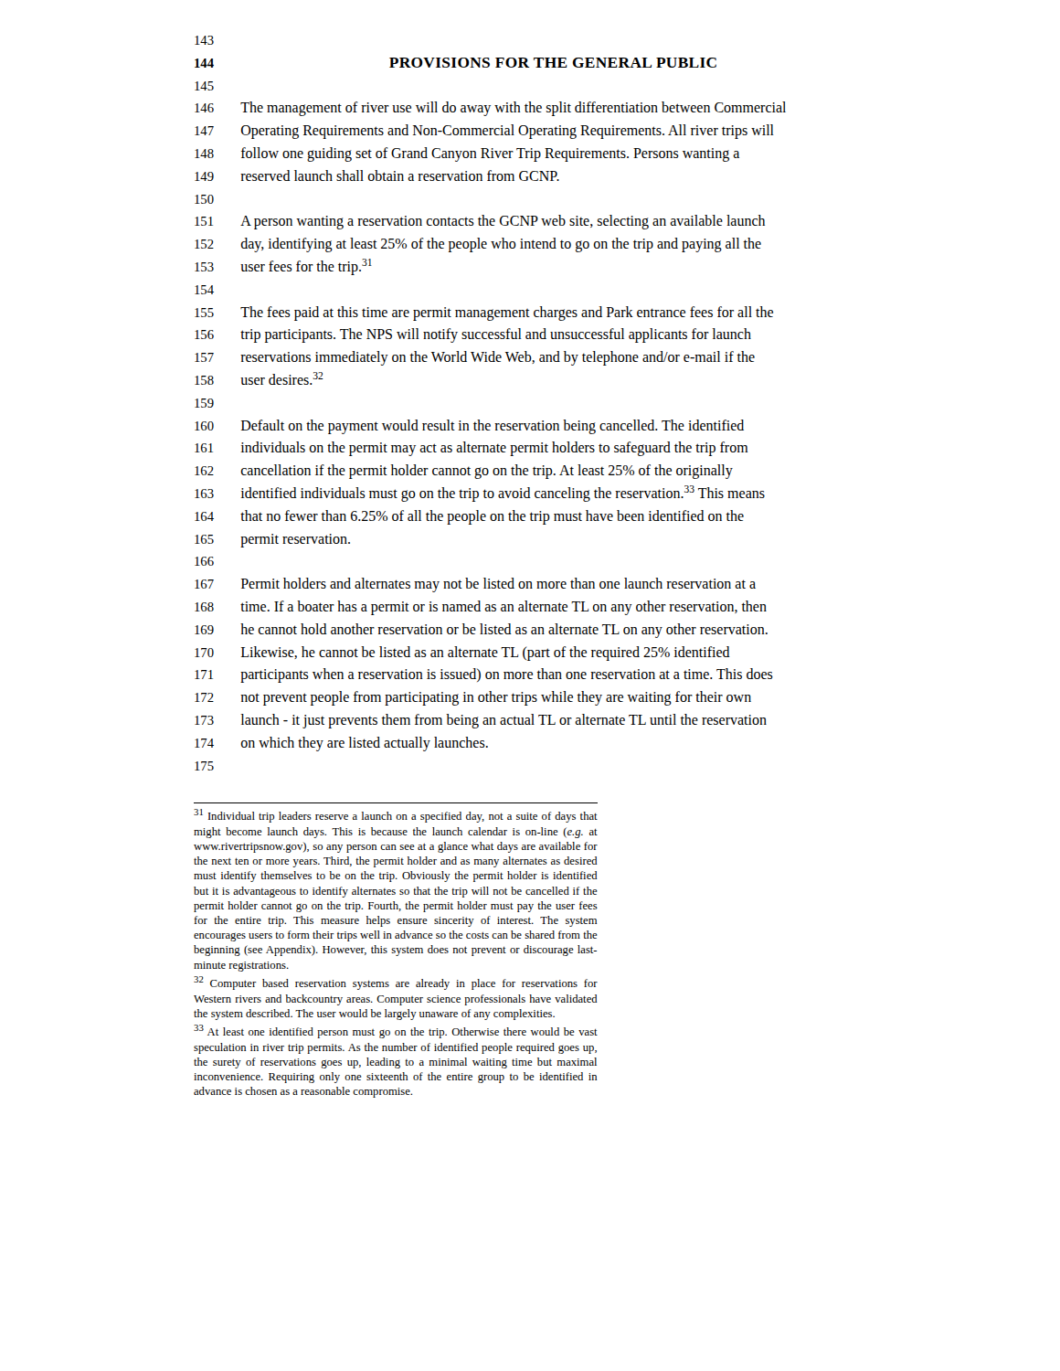PROVISIONS FOR THE GENERAL PUBLIC
The management of river use will do away with the split differentiation between Commercial
Operating Requirements and Non-Commercial Operating Requirements. All river trips will
follow one guiding set of Grand Canyon River Trip Requirements. Persons wanting a
reserved launch shall obtain a reservation from GCNP.
A person wanting a reservation contacts the GCNP web site, selecting an available launch
day, identifying at least 25% of the people who intend to go on the trip and paying all the
user fees for the trip.31
The fees paid at this time are permit management charges and Park entrance fees for all the
trip participants. The NPS will notify successful and unsuccessful applicants for launch
reservations immediately on the World Wide Web, and by telephone and/or e-mail if the
user desires.32
Default on the payment would result in the reservation being cancelled. The identified
individuals on the permit may act as alternate permit holders to safeguard the trip from
cancellation if the permit holder cannot go on the trip. At least 25% of the originally
identified individuals must go on the trip to avoid canceling the reservation.33 This means
that no fewer than 6.25% of all the people on the trip must have been identified on the
permit reservation.
Permit holders and alternates may not be listed on more than one launch reservation at a
time. If a boater has a permit or is named as an alternate TL on any other reservation, then
he cannot hold another reservation or be listed as an alternate TL on any other reservation.
Likewise, he cannot be listed as an alternate TL (part of the required 25% identified
participants when a reservation is issued) on more than one reservation at a time. This does
not prevent people from participating in other trips while they are waiting for their own
launch - it just prevents them from being an actual TL or alternate TL until the reservation
on which they are listed actually launches.
31 Individual trip leaders reserve a launch on a specified day, not a suite of days that might become launch days. This is because the launch calendar is on-line (e.g. at www.rivertripsnow.gov), so any person can see at a glance what days are available for the next ten or more years. Third, the permit holder and as many alternates as desired must identify themselves to be on the trip. Obviously the permit holder is identified but it is advantageous to identify alternates so that the trip will not be cancelled if the permit holder cannot go on the trip. Fourth, the permit holder must pay the user fees for the entire trip. This measure helps ensure sincerity of interest. The system encourages users to form their trips well in advance so the costs can be shared from the beginning (see Appendix). However, this system does not prevent or discourage last-minute registrations.
32 Computer based reservation systems are already in place for reservations for Western rivers and backcountry areas. Computer science professionals have validated the system described. The user would be largely unaware of any complexities.
33 At least one identified person must go on the trip. Otherwise there would be vast speculation in river trip permits. As the number of identified people required goes up, the surety of reservations goes up, leading to a minimal waiting time but maximal inconvenience. Requiring only one sixteenth of the entire group to be identified in advance is chosen as a reasonable compromise.